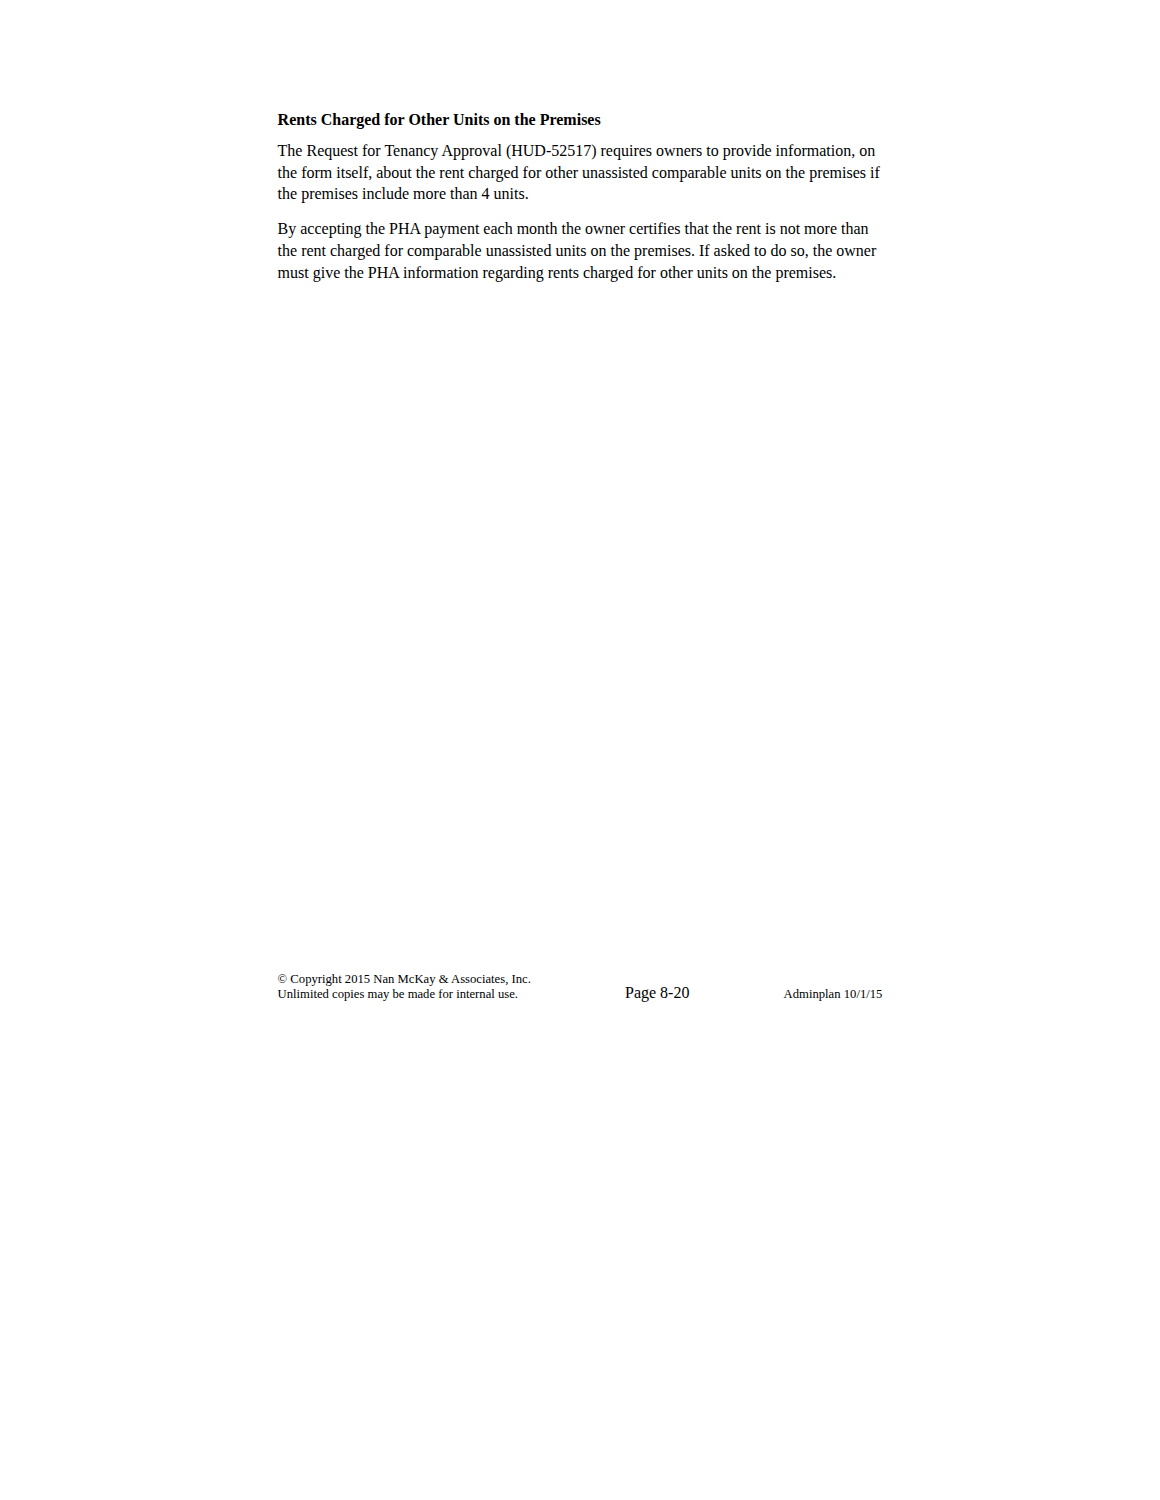Rents Charged for Other Units on the Premises
The Request for Tenancy Approval (HUD-52517) requires owners to provide information, on the form itself, about the rent charged for other unassisted comparable units on the premises if the premises include more than 4 units.
By accepting the PHA payment each month the owner certifies that the rent is not more than the rent charged for comparable unassisted units on the premises. If asked to do so, the owner must give the PHA information regarding rents charged for other units on the premises.
© Copyright 2015 Nan McKay & Associates, Inc.
Unlimited copies may be made for internal use.
Page 8-20
Adminplan 10/1/15